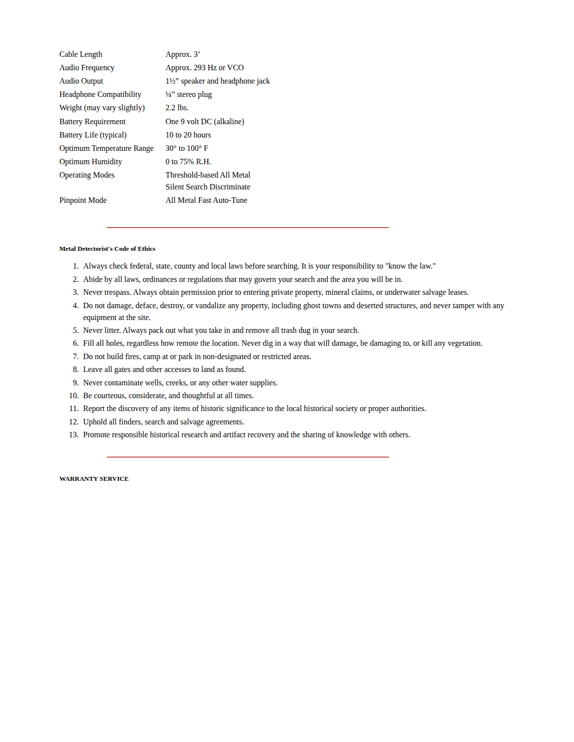| Cable Length | Approx. 3’ |
| Audio Frequency | Approx. 293 Hz or VCO |
| Audio Output | 1½” speaker and headphone jack |
| Headphone Compatibility | ¼” stereo plug |
| Weight (may vary slightly) | 2.2 lbs. |
| Battery Requirement | One 9 volt DC (alkaline) |
| Battery Life (typical) | 10 to 20 hours |
| Optimum Temperature Range | 30° to 100° F |
| Optimum Humidity | 0 to 75% R.H. |
| Operating Modes | Threshold-based All Metal Silent Search Discriminate |
| Pinpoint Mode | All Metal Fast Auto-Tune |
Metal Detectorist's Code of Ethics
Always check federal, state, county and local laws before searching. It is your responsibility to "know the law."
Abide by all laws, ordinances or regulations that may govern your search and the area you will be in.
Never trespass. Always obtain permission prior to entering private property, mineral claims, or underwater salvage leases.
Do not damage, deface, destroy, or vandalize any property, including ghost towns and deserted structures, and never tamper with any equipment at the site.
Never litter. Always pack out what you take in and remove all trash dug in your search.
Fill all holes, regardless how remote the location. Never dig in a way that will damage, be damaging to, or kill any vegetation.
Do not build fires, camp at or park in non-designated or restricted areas.
Leave all gates and other accesses to land as found.
Never contaminate wells, creeks, or any other water supplies.
Be courteous, considerate, and thoughtful at all times.
Report the discovery of any items of historic significance to the local historical society or proper authorities.
Uphold all finders, search and salvage agreements.
Promote responsible historical research and artifact recovery and the sharing of knowledge with others.
WARRANTY SERVICE